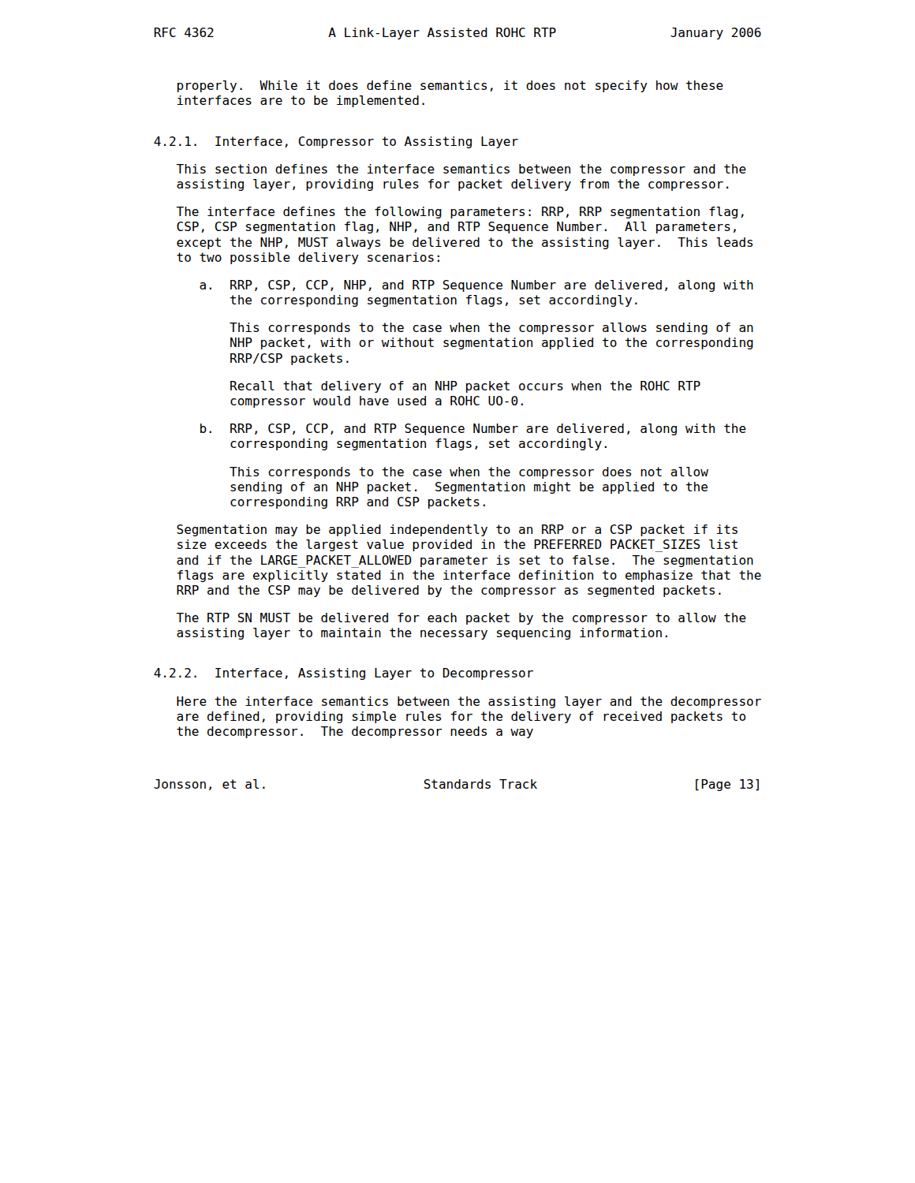RFC 4362 A Link-Layer Assisted ROHC RTP January 2006
properly. While it does define semantics, it does not specify how these interfaces are to be implemented.
4.2.1. Interface, Compressor to Assisting Layer
This section defines the interface semantics between the compressor and the assisting layer, providing rules for packet delivery from the compressor.
The interface defines the following parameters: RRP, RRP segmentation flag, CSP, CSP segmentation flag, NHP, and RTP Sequence Number. All parameters, except the NHP, MUST always be delivered to the assisting layer. This leads to two possible delivery scenarios:
RRP, CSP, CCP, NHP, and RTP Sequence Number are delivered, along with the corresponding segmentation flags, set accordingly.
This corresponds to the case when the compressor allows sending of an NHP packet, with or without segmentation applied to the corresponding RRP/CSP packets.
Recall that delivery of an NHP packet occurs when the ROHC RTP compressor would have used a ROHC UO-0.
RRP, CSP, CCP, and RTP Sequence Number are delivered, along with the corresponding segmentation flags, set accordingly.
This corresponds to the case when the compressor does not allow sending of an NHP packet. Segmentation might be applied to the corresponding RRP and CSP packets.
Segmentation may be applied independently to an RRP or a CSP packet if its size exceeds the largest value provided in the PREFERRED PACKET_SIZES list and if the LARGE_PACKET_ALLOWED parameter is set to false. The segmentation flags are explicitly stated in the interface definition to emphasize that the RRP and the CSP may be delivered by the compressor as segmented packets.
The RTP SN MUST be delivered for each packet by the compressor to allow the assisting layer to maintain the necessary sequencing information.
4.2.2. Interface, Assisting Layer to Decompressor
Here the interface semantics between the assisting layer and the decompressor are defined, providing simple rules for the delivery of received packets to the decompressor. The decompressor needs a way
Jonsson, et al. Standards Track [Page 13]